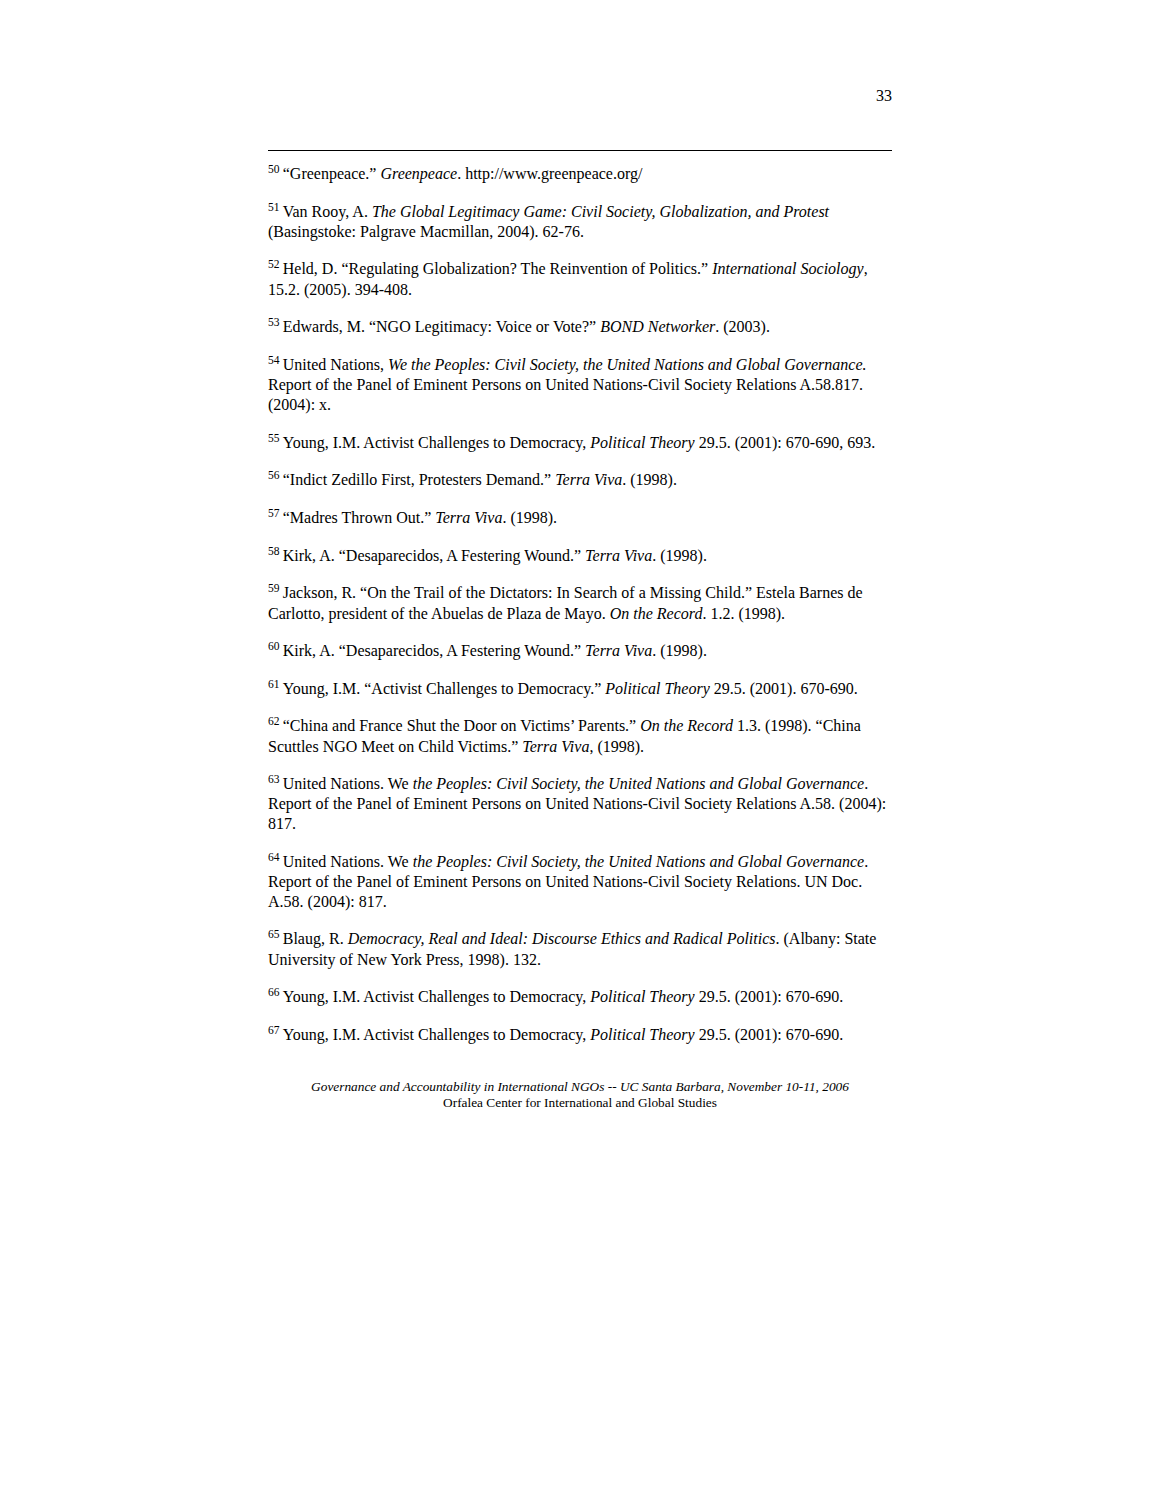33
50“Greenpeace.” Greenpeace. http://www.greenpeace.org/
51 Van Rooy, A. The Global Legitimacy Game: Civil Society, Globalization, and Protest (Basingstoke: Palgrave Macmillan, 2004). 62-76.
52 Held, D. “Regulating Globalization? The Reinvention of Politics.” International Sociology, 15.2. (2005). 394-408.
53 Edwards, M. “NGO Legitimacy: Voice or Vote?” BOND Networker. (2003).
54 United Nations, We the Peoples: Civil Society, the United Nations and Global Governance. Report of the Panel of Eminent Persons on United Nations-Civil Society Relations A.58.817. (2004): x.
55 Young, I.M. Activist Challenges to Democracy, Political Theory 29.5. (2001): 670-690, 693.
56“Indict Zedillo First, Protesters Demand.” Terra Viva. (1998).
57“Madres Thrown Out.” Terra Viva. (1998).
58 Kirk, A. “Desaparecidos, A Festering Wound.” Terra Viva. (1998).
59 Jackson, R. “On the Trail of the Dictators: In Search of a Missing Child.” Estela Barnes de Carlotto, president of the Abuelas de Plaza de Mayo. On the Record. 1.2. (1998).
60 Kirk, A. “Desaparecidos, A Festering Wound.” Terra Viva. (1998).
61 Young, I.M. “Activist Challenges to Democracy.” Political Theory 29.5. (2001). 670-690.
62“China and France Shut the Door on Victims’ Parents.” On the Record 1.3. (1998). “China Scuttles NGO Meet on Child Victims.” Terra Viva, (1998).
63 United Nations. We the Peoples: Civil Society, the United Nations and Global Governance. Report of the Panel of Eminent Persons on United Nations-Civil Society Relations A.58. (2004): 817.
64 United Nations. We the Peoples: Civil Society, the United Nations and Global Governance. Report of the Panel of Eminent Persons on United Nations-Civil Society Relations. UN Doc. A.58. (2004): 817.
65 Blaug, R. Democracy, Real and Ideal: Discourse Ethics and Radical Politics. (Albany: State University of New York Press, 1998). 132.
66 Young, I.M. Activist Challenges to Democracy, Political Theory 29.5. (2001): 670-690.
67 Young, I.M. Activist Challenges to Democracy, Political Theory 29.5. (2001): 670-690.
Governance and Accountability in International NGOs -- UC Santa Barbara, November 10-11, 2006
Orfalea Center for International and Global Studies